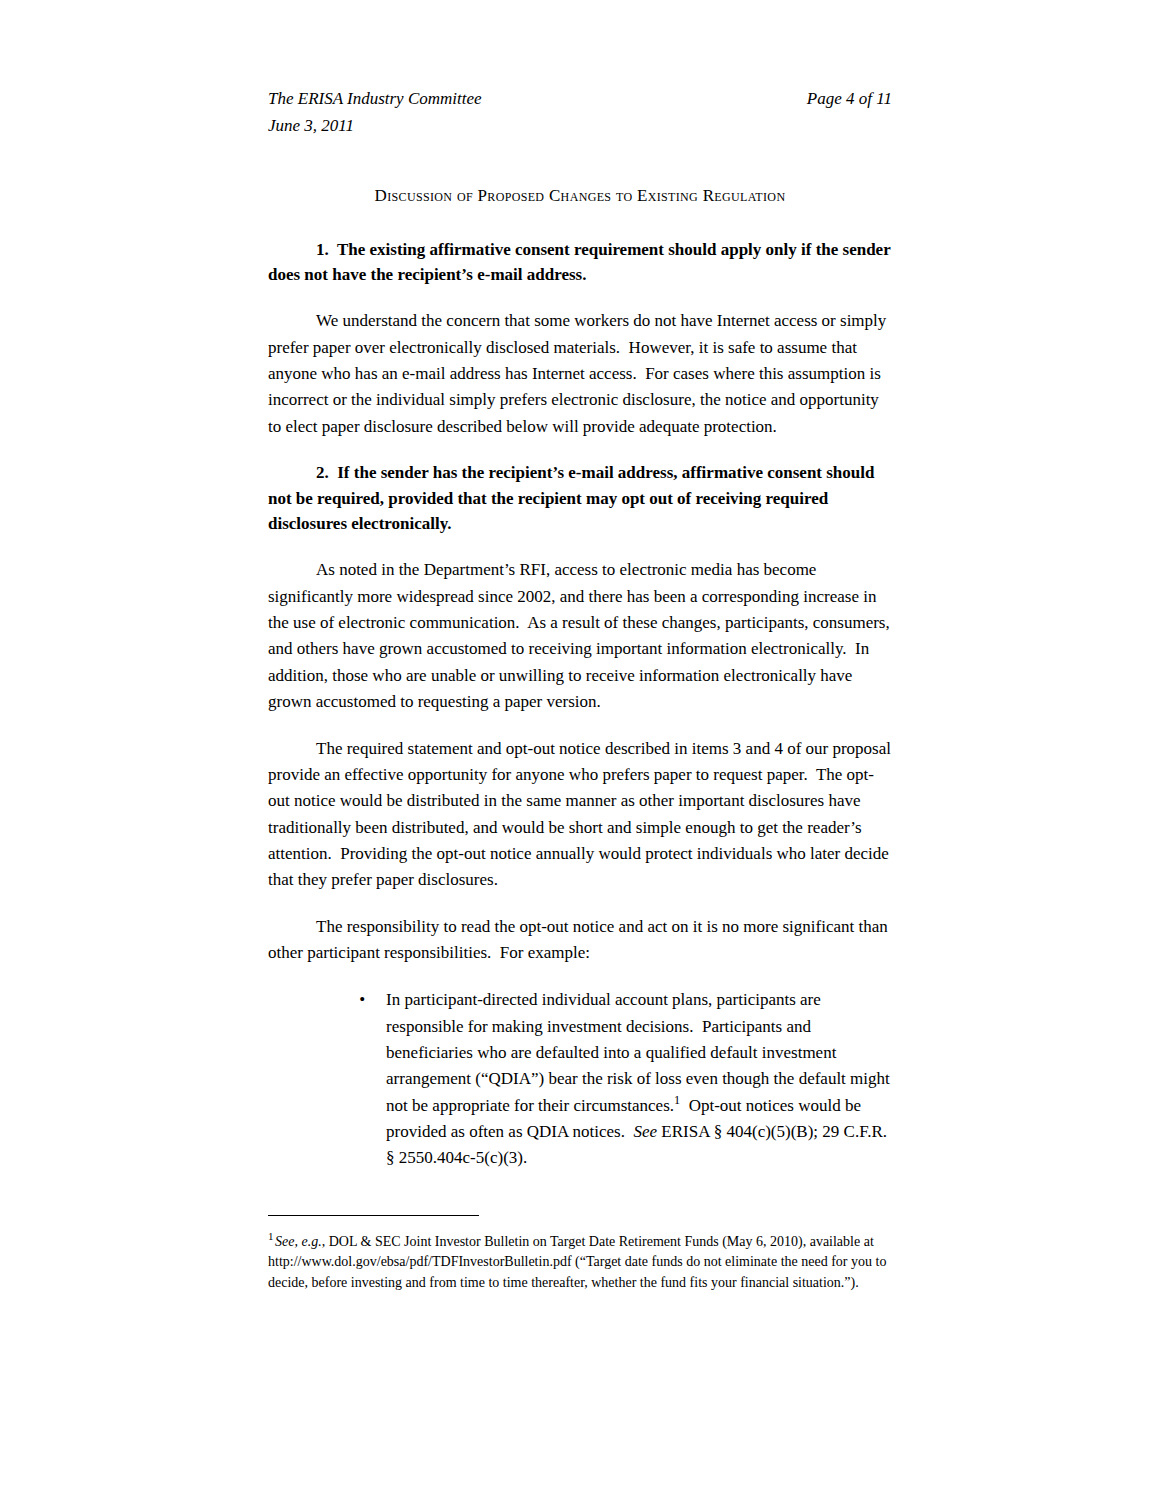The ERISA Industry Committee
June 3, 2011
Page 4 of 11
Discussion of Proposed Changes to Existing Regulation
1. The existing affirmative consent requirement should apply only if the sender does not have the recipient’s e-mail address.
We understand the concern that some workers do not have Internet access or simply prefer paper over electronically disclosed materials. However, it is safe to assume that anyone who has an e-mail address has Internet access. For cases where this assumption is incorrect or the individual simply prefers electronic disclosure, the notice and opportunity to elect paper disclosure described below will provide adequate protection.
2. If the sender has the recipient’s e-mail address, affirmative consent should not be required, provided that the recipient may opt out of receiving required disclosures electronically.
As noted in the Department’s RFI, access to electronic media has become significantly more widespread since 2002, and there has been a corresponding increase in the use of electronic communication. As a result of these changes, participants, consumers, and others have grown accustomed to receiving important information electronically. In addition, those who are unable or unwilling to receive information electronically have grown accustomed to requesting a paper version.
The required statement and opt-out notice described in items 3 and 4 of our proposal provide an effective opportunity for anyone who prefers paper to request paper. The opt-out notice would be distributed in the same manner as other important disclosures have traditionally been distributed, and would be short and simple enough to get the reader’s attention. Providing the opt-out notice annually would protect individuals who later decide that they prefer paper disclosures.
The responsibility to read the opt-out notice and act on it is no more significant than other participant responsibilities. For example:
In participant-directed individual account plans, participants are responsible for making investment decisions. Participants and beneficiaries who are defaulted into a qualified default investment arrangement (“QDIA”) bear the risk of loss even though the default might not be appropriate for their circumstances.1 Opt-out notices would be provided as often as QDIA notices. See ERISA § 404(c)(5)(B); 29 C.F.R. § 2550.404c-5(c)(3).
1 See, e.g., DOL & SEC Joint Investor Bulletin on Target Date Retirement Funds (May 6, 2010), available at http://www.dol.gov/ebsa/pdf/TDFInvestorBulletin.pdf (“Target date funds do not eliminate the need for you to decide, before investing and from time to time thereafter, whether the fund fits your financial situation.”).